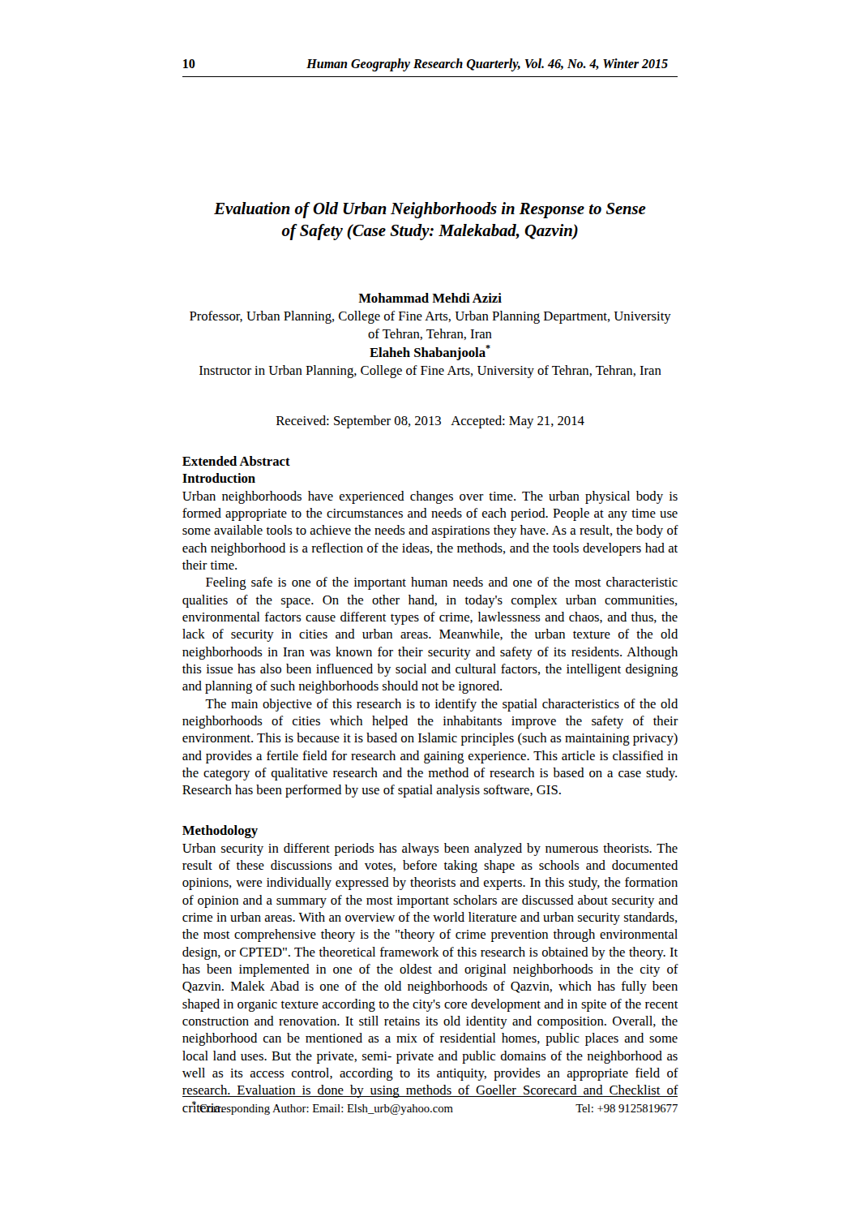10 Human Geography Research Quarterly, Vol. 46, No. 4, Winter 2015
Evaluation of Old Urban Neighborhoods in Response to Sense
of Safety (Case Study: Malekabad, Qazvin)
Mohammad Mehdi Azizi
Professor, Urban Planning, College of Fine Arts, Urban Planning Department, University of Tehran, Tehran, Iran
Elaheh Shabanjoola*
Instructor in Urban Planning, College of Fine Arts, University of Tehran, Tehran, Iran
Received: September 08, 2013 Accepted: May 21, 2014
Extended Abstract
Introduction
Urban neighborhoods have experienced changes over time. The urban physical body is formed appropriate to the circumstances and needs of each period. People at any time use some available tools to achieve the needs and aspirations they have. As a result, the body of each neighborhood is a reflection of the ideas, the methods, and the tools developers had at their time.
Feeling safe is one of the important human needs and one of the most characteristic qualities of the space. On the other hand, in today's complex urban communities, environmental factors cause different types of crime, lawlessness and chaos, and thus, the lack of security in cities and urban areas. Meanwhile, the urban texture of the old neighborhoods in Iran was known for their security and safety of its residents. Although this issue has also been influenced by social and cultural factors, the intelligent designing and planning of such neighborhoods should not be ignored.
The main objective of this research is to identify the spatial characteristics of the old neighborhoods of cities which helped the inhabitants improve the safety of their environment. This is because it is based on Islamic principles (such as maintaining privacy) and provides a fertile field for research and gaining experience. This article is classified in the category of qualitative research and the method of research is based on a case study. Research has been performed by use of spatial analysis software, GIS.
Methodology
Urban security in different periods has always been analyzed by numerous theorists. The result of these discussions and votes, before taking shape as schools and documented opinions, were individually expressed by theorists and experts. In this study, the formation of opinion and a summary of the most important scholars are discussed about security and crime in urban areas. With an overview of the world literature and urban security standards, the most comprehensive theory is the "theory of crime prevention through environmental design, or CPTED". The theoretical framework of this research is obtained by the theory. It has been implemented in one of the oldest and original neighborhoods in the city of Qazvin. Malek Abad is one of the old neighborhoods of Qazvin, which has fully been shaped in organic texture according to the city's core development and in spite of the recent construction and renovation. It still retains its old identity and composition. Overall, the neighborhood can be mentioned as a mix of residential homes, public places and some local land uses. But the private, semi- private and public domains of the neighborhood as well as its access control, according to its antiquity, provides an appropriate field of research. Evaluation is done by using methods of Goeller Scorecard and Checklist of criteria.
* Corresponding Author: Email: Elsh_urb@yahoo.com Tel: +98 9125819677